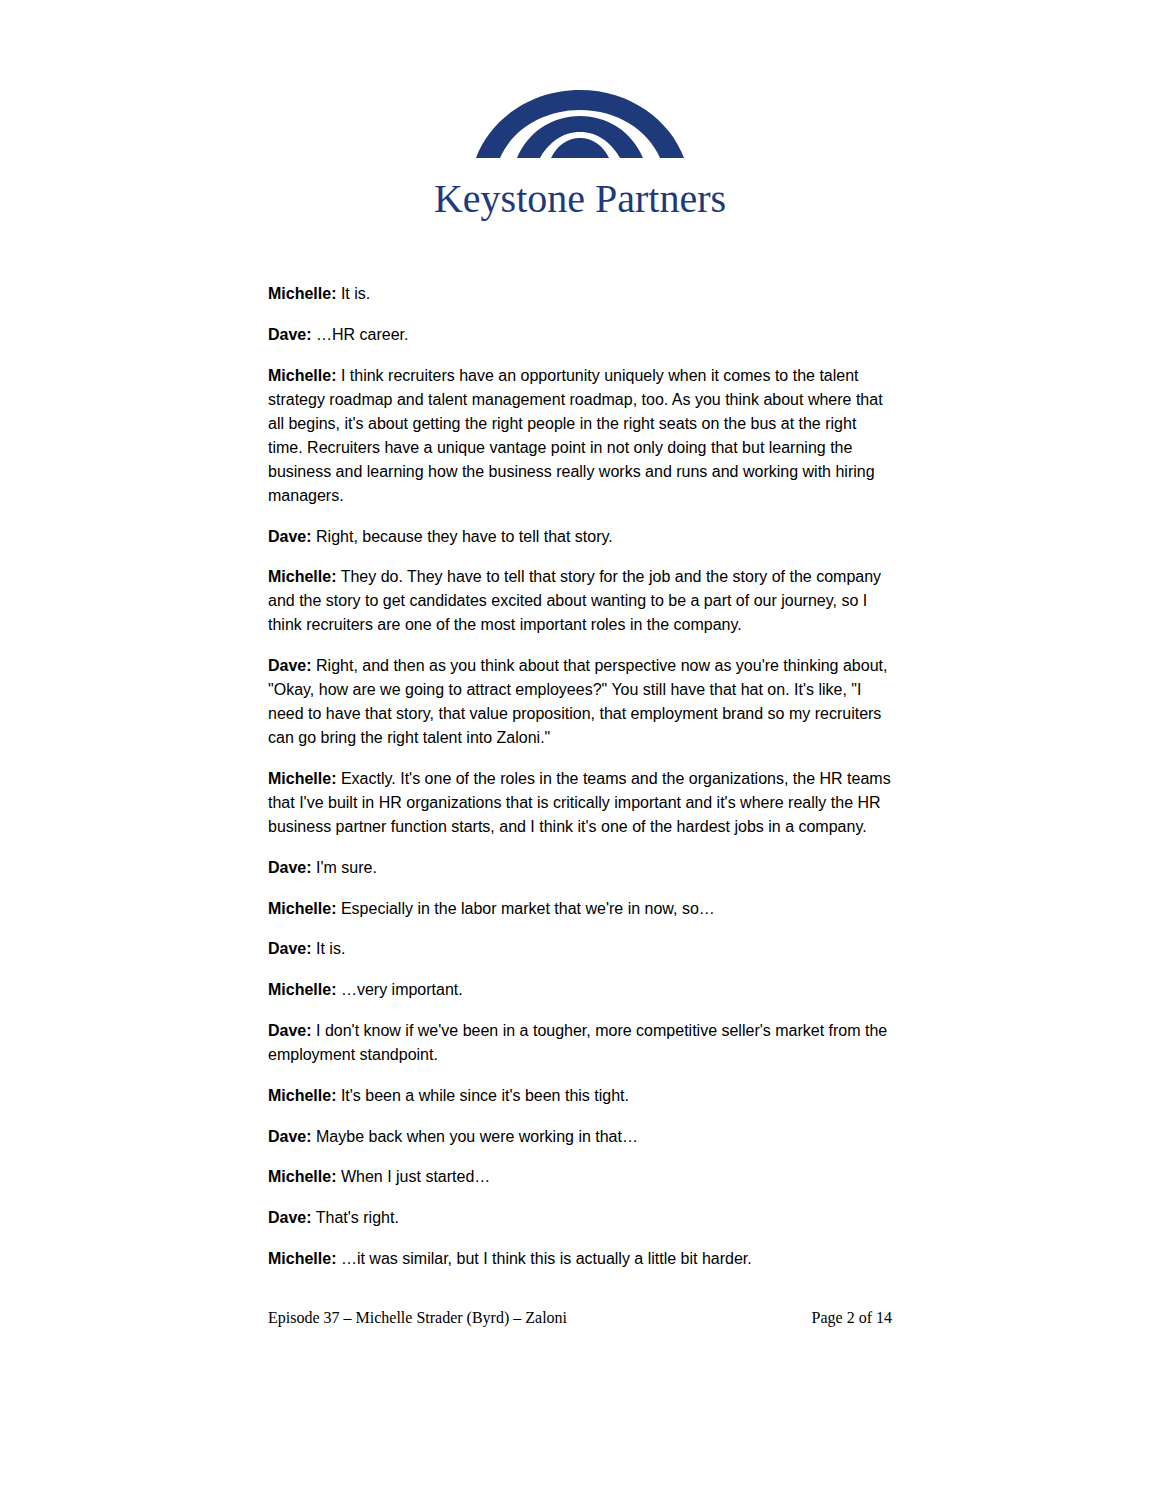Keystone Partners
Michelle: It is.
Dave: …HR career.
Michelle: I think recruiters have an opportunity uniquely when it comes to the talent strategy roadmap and talent management roadmap, too. As you think about where that all begins, it's about getting the right people in the right seats on the bus at the right time. Recruiters have a unique vantage point in not only doing that but learning the business and learning how the business really works and runs and working with hiring managers.
Dave: Right, because they have to tell that story.
Michelle: They do. They have to tell that story for the job and the story of the company and the story to get candidates excited about wanting to be a part of our journey, so I think recruiters are one of the most important roles in the company.
Dave: Right, and then as you think about that perspective now as you're thinking about, "Okay, how are we going to attract employees?" You still have that hat on. It's like, "I need to have that story, that value proposition, that employment brand so my recruiters can go bring the right talent into Zaloni."
Michelle: Exactly. It's one of the roles in the teams and the organizations, the HR teams that I've built in HR organizations that is critically important and it's where really the HR business partner function starts, and I think it's one of the hardest jobs in a company.
Dave: I'm sure.
Michelle: Especially in the labor market that we're in now, so…
Dave: It is.
Michelle: …very important.
Dave: I don't know if we've been in a tougher, more competitive seller's market from the employment standpoint.
Michelle: It's been a while since it's been this tight.
Dave: Maybe back when you were working in that…
Michelle: When I just started…
Dave: That's right.
Michelle: …it was similar, but I think this is actually a little bit harder.
Episode 37 – Michelle Strader (Byrd) – Zaloni Page 2 of 14